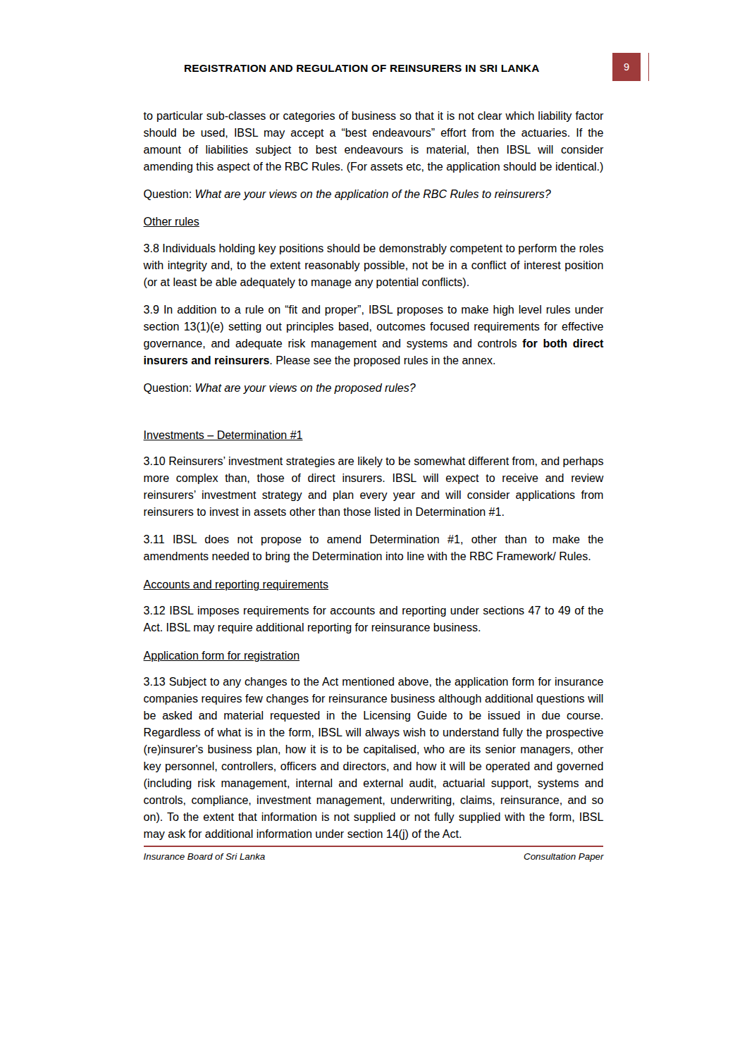REGISTRATION AND REGULATION OF REINSURERS IN SRI LANKA
9
to particular sub-classes or categories of business so that it is not clear which liability factor should be used, IBSL may accept a “best endeavours” effort from the actuaries. If the amount of liabilities subject to best endeavours is material, then IBSL will consider amending this aspect of the RBC Rules. (For assets etc, the application should be identical.)
Question: What are your views on the application of the RBC Rules to reinsurers?
Other rules
3.8 Individuals holding key positions should be demonstrably competent to perform the roles with integrity and, to the extent reasonably possible, not be in a conflict of interest position (or at least be able adequately to manage any potential conflicts).
3.9 In addition to a rule on “fit and proper”, IBSL proposes to make high level rules under section 13(1)(e) setting out principles based, outcomes focused requirements for effective governance, and adequate risk management and systems and controls for both direct insurers and reinsurers. Please see the proposed rules in the annex.
Question: What are your views on the proposed rules?
Investments – Determination #1
3.10 Reinsurers’ investment strategies are likely to be somewhat different from, and perhaps more complex than, those of direct insurers. IBSL will expect to receive and review reinsurers’ investment strategy and plan every year and will consider applications from reinsurers to invest in assets other than those listed in Determination #1.
3.11 IBSL does not propose to amend Determination #1, other than to make the amendments needed to bring the Determination into line with the RBC Framework/ Rules.
Accounts and reporting requirements
3.12 IBSL imposes requirements for accounts and reporting under sections 47 to 49 of the Act. IBSL may require additional reporting for reinsurance business.
Application form for registration
3.13 Subject to any changes to the Act mentioned above, the application form for insurance companies requires few changes for reinsurance business although additional questions will be asked and material requested in the Licensing Guide to be issued in due course. Regardless of what is in the form, IBSL will always wish to understand fully the prospective (re)insurer's business plan, how it is to be capitalised, who are its senior managers, other key personnel, controllers, officers and directors, and how it will be operated and governed (including risk management, internal and external audit, actuarial support, systems and controls, compliance, investment management, underwriting, claims, reinsurance, and so on). To the extent that information is not supplied or not fully supplied with the form, IBSL may ask for additional information under section 14(j) of the Act.
Insurance Board of Sri Lanka Consultation Paper